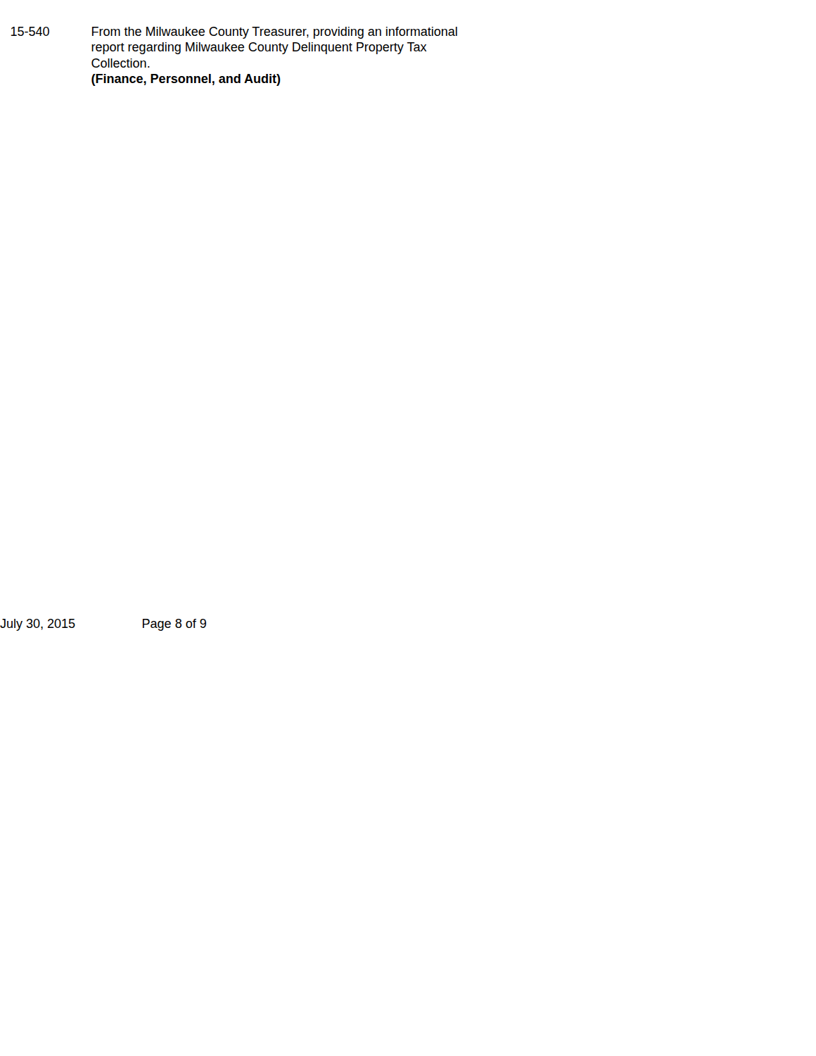15-540
From the Milwaukee County Treasurer, providing an informational report regarding Milwaukee County Delinquent Property Tax Collection.
(Finance, Personnel, and Audit)
July 30, 2015
Page 8 of 9